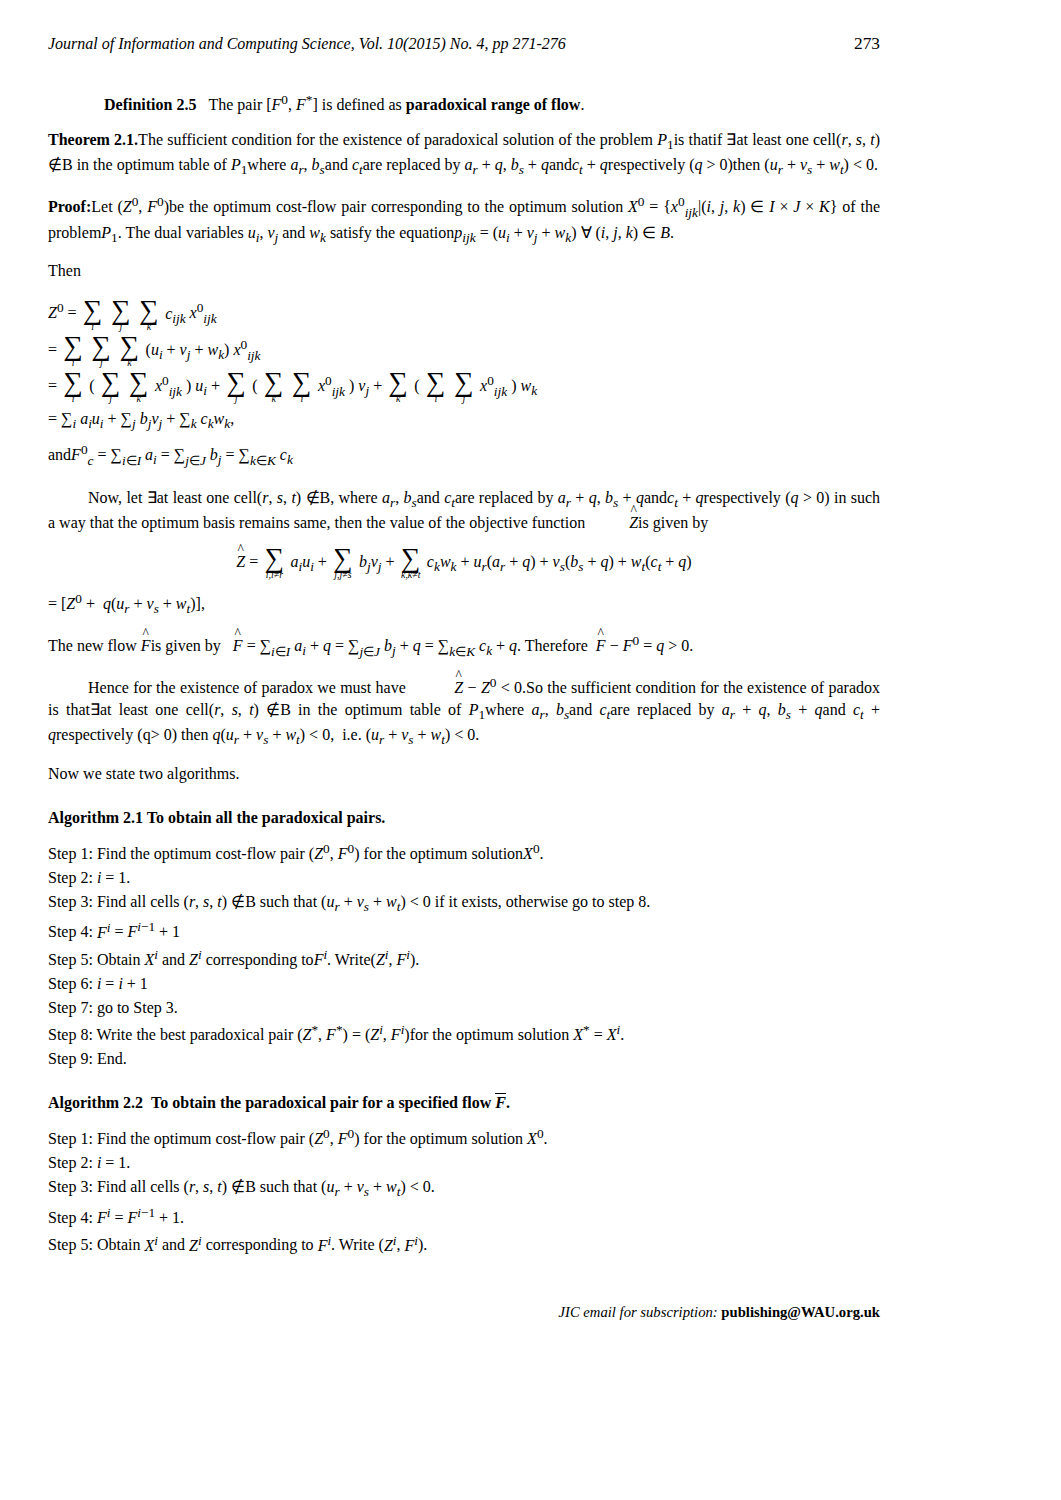Journal of Information and Computing Science, Vol. 10(2015) No. 4, pp 271-276 273
Definition 2.5 The pair [F0, F*] is defined as paradoxical range of flow.
Theorem 2.1. The sufficient condition for the existence of paradoxical solution of the problem P1is thatif ∃at least one cell(r, s, t) ∉B in the optimum table of P1where ar, bsand ctare replaced by ar + q, bs + qandct + qrespectively (q > 0)then (ur + vs + wt) < 0.
Proof: Let (Z0, F0)be the optimum cost-flow pair corresponding to the optimum solution X0 = {x0ijk|(i, j, k) ∈ I × J × K} of the problemP1. The dual variables ui, vj and wk satisfy the equationpijk = (ui + vj + wk) ∀ (i, j, k) ∈ B.
Then
Z0 = ∑i ∑j ∑k cijk x0ijk = ∑i ∑j ∑k (ui + vj + wk) x0ijk = ∑i ( ∑j ∑k x0ijk ) ui + ∑j ( ∑k ∑i x0ijk ) vj + ∑k ( ∑i ∑j x0ijk ) wk = ∑i ai ui + ∑j bj vj + ∑k ck wk, andF0c = ∑i∈I ai = ∑j∈J bj = ∑k∈K ck
Now, let ∃at least one cell(r, s, t) ∉B, where ar, bsand ctare replaced by ar + q, bs + qandct + qrespectively (q > 0) in such a way that the optimum basis remains same, then the value of the objective function Zis given by
Z = ∑i,i≠r ai ui + ∑j,j≠s bj vj + ∑k,k≠t ck wk + ur(ar + q) + vs(bs + q) + wt(ct + q)
= [Z0 + q(ur + vs + wt)],
The new flow Fis given by F = ∑i∈I ai + q = ∑j∈J bj + q = ∑k∈K ck + q. Therefore F − F0 = q > 0.
Hence for the existence of paradox we must have Z − Z0 < 0.So the sufficient condition for the existence of paradox is that∃at least one cell(r, s, t) ∉B in the optimum table of P1where ar, bsand ctare replaced by ar + q, bs + qand ct + qrespectively (q> 0) then q(ur + vs + wt) < 0, i.e. (ur + vs + wt) < 0.
Now we state two algorithms.
Algorithm 2.1 To obtain all the paradoxical pairs.
Step 1: Find the optimum cost-flow pair (Z0, F0) for the optimum solutionX0.
Step 2: i = 1.
Step 3: Find all cells (r, s, t) ∉B such that (ur + vs + wt) < 0 if it exists, otherwise go to step 8.
Step 4: Fi = Fi−1 + 1
Step 5: Obtain Xi and Zi corresponding toFi. Write(Zi, Fi).
Step 6: i = i + 1
Step 7: go to Step 3.
Step 8: Write the best paradoxical pair (Z*, F*) = (Zi, Fi)for the optimum solution X* = Xi.
Step 9: End.
Algorithm 2.2 To obtain the paradoxical pair for a specified flow F.
Step 1: Find the optimum cost-flow pair (Z0, F0) for the optimum solution X0.
Step 2: i = 1.
Step 3: Find all cells (r, s, t) ∉B such that (ur + vs + wt) < 0.
Step 4: Fi = Fi−1 + 1.
Step 5: Obtain Xi and Zi corresponding to Fi. Write (Zi, Fi).
JIC email for subscription: publishing@WAU.org.uk